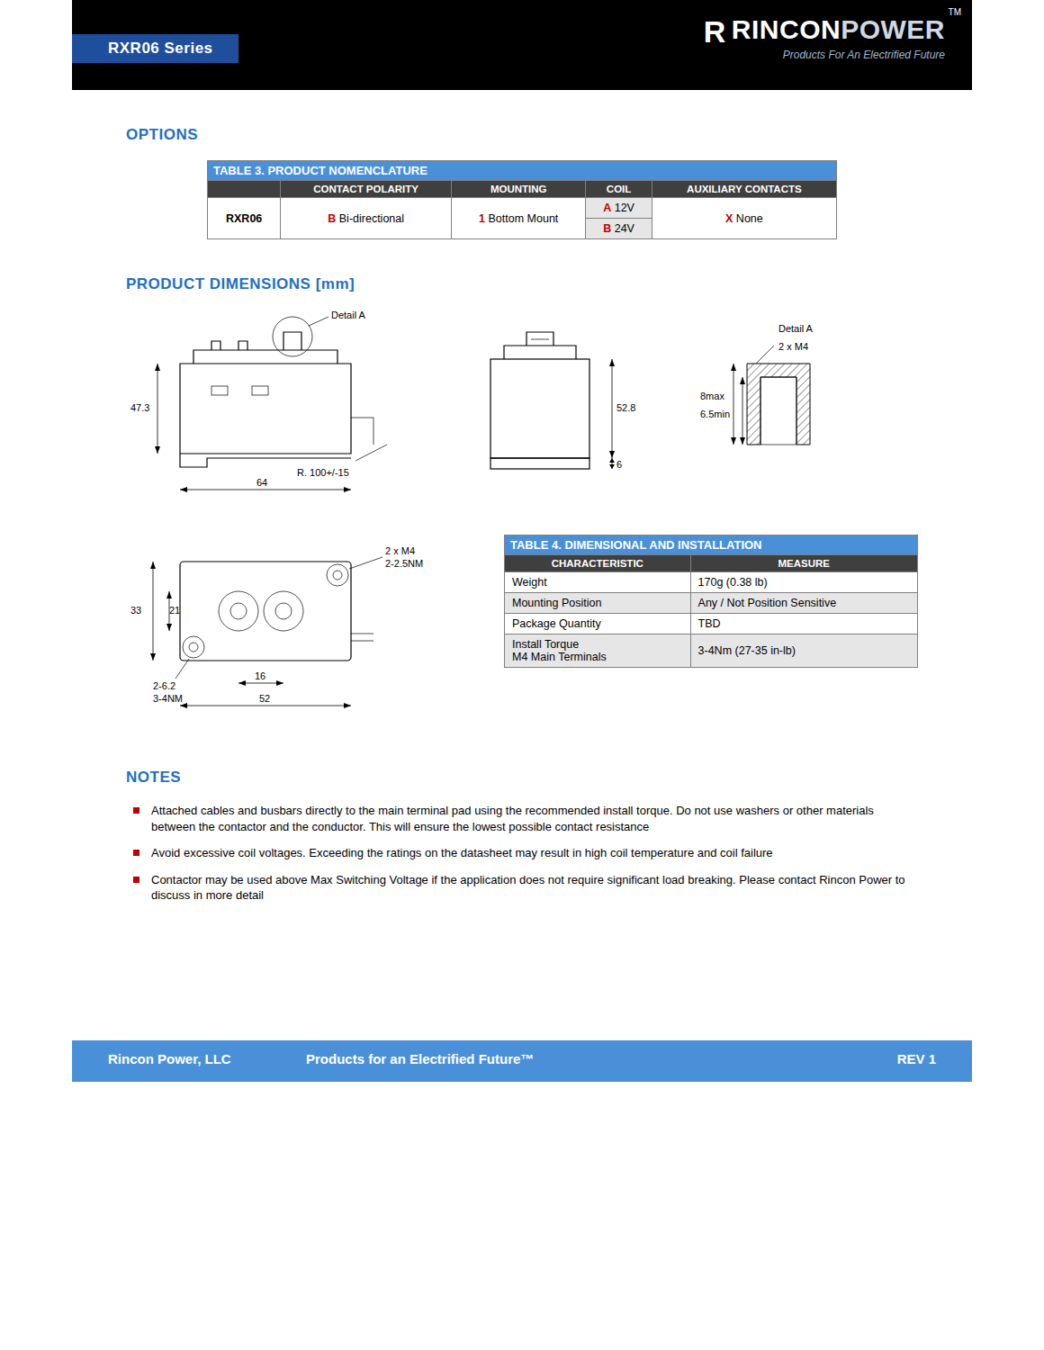RXR06 Series
TM
RRINCON POWER
Products For An Electrified Future
OPTIONS
TABLE 3. PRODUCT NOMENCLATURE
| | CONTACT POLARITY | MOUNTING | COIL | AUXILIARY CONTACTS |
| --- | --- | --- | --- | --- |
| RXR06 | B Bi-directional | 1 Bottom Mount | A 12V | X None |
| B 24V |
PRODUCT DIMENSIONS [mm]
Detail A 47.3 64 R. 100+/-15 52.8 6 Detail A 2 x M4 8max 6.5min
2 x M4 2-2.5NM 2-6.2 3-4NM 33 21 16 52
TABLE 4. DIMENSIONAL AND INSTALLATION
| CHARACTERISTIC | MEASURE |
| --- | --- |
| Weight | 170g (0.38 lb) |
| Mounting Position | Any / Not Position Sensitive |
| Package Quantity | TBD |
| Install Torque M4 Main Terminals | 3-4Nm (27-35 in-lb) |
NOTES
Attached cables and busbars directly to the main terminal pad using the recommended install torque. Do not use washers or other materials between the contactor and the conductor. This will ensure the lowest possible contact resistance
Avoid excessive coil voltages. Exceeding the ratings on the datasheet may result in high coil temperature and coil failure
Contactor may be used above Max Switching Voltage if the application does not require significant load breaking. Please contact Rincon Power to discuss in more detail
Rincon Power, LLC
Products for an Electrified Future™
REV 1